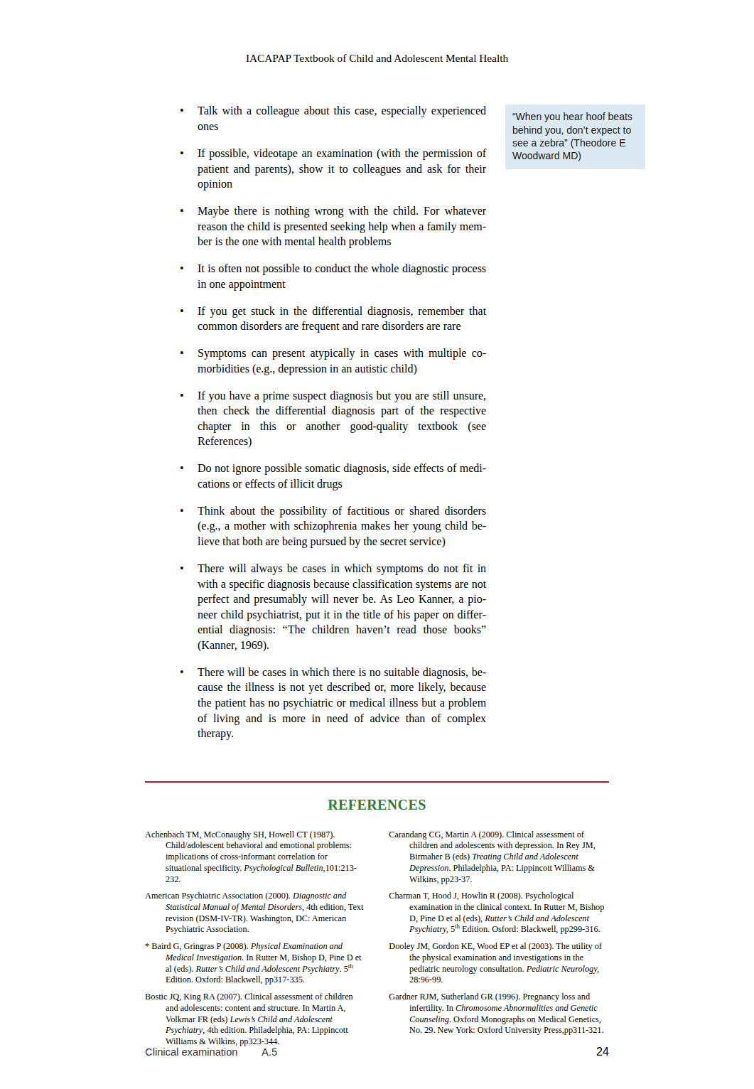IACAPAP Textbook of Child and Adolescent Mental Health
Talk with a colleague about this case, especially experienced ones
If possible, videotape an examination (with the permission of patient and parents), show it to colleagues and ask for their opinion
Maybe there is nothing wrong with the child. For whatever reason the child is presented seeking help when a family member is the one with mental health problems
It is often not possible to conduct the whole diagnostic process in one appointment
If you get stuck in the differential diagnosis, remember that common disorders are frequent and rare disorders are rare
Symptoms can present atypically in cases with multiple comorbidities (e.g., depression in an autistic child)
If you have a prime suspect diagnosis but you are still unsure, then check the differential diagnosis part of the respective chapter in this or another good-quality textbook (see References)
Do not ignore possible somatic diagnosis, side effects of medications or effects of illicit drugs
Think about the possibility of factitious or shared disorders (e.g., a mother with schizophrenia makes her young child believe that both are being pursued by the secret service)
There will always be cases in which symptoms do not fit in with a specific diagnosis because classification systems are not perfect and presumably will never be. As Leo Kanner, a pioneer child psychiatrist, put it in the title of his paper on differential diagnosis: “The children haven’t read those books” (Kanner, 1969).
There will be cases in which there is no suitable diagnosis, because the illness is not yet described or, more likely, because the patient has no psychiatric or medical illness but a problem of living and is more in need of advice than of complex therapy.
“When you hear hoof beats behind you, don’t expect to see a zebra” (Theodore E Woodward MD)
REFERENCES
Achenbach TM, McConaughy SH, Howell CT (1987). Child/adolescent behavioral and emotional problems: implications of cross-informant correlation for situational specificity. Psychological Bulletin, 101:213-232.
American Psychiatric Association (2000). Diagnostic and Statistical Manual of Mental Disorders, 4th edition, Text revision (DSM-IV-TR). Washington, DC: American Psychiatric Association.
* Baird G, Gringras P (2008). Physical Examination and Medical Investigation. In Rutter M, Bishop D, Pine D et al (eds). Rutter’s Child and Adolescent Psychiatry. 5th Edition. Oxford: Blackwell, pp317-335.
Bostic JQ, King RA (2007). Clinical assessment of children and adolescents: content and structure. In Martin A, Volkmar FR (eds) Lewis’s Child and Adolescent Psychiatry, 4th edition. Philadelphia, PA: Lippincott Williams & Wilkins, pp323-344.
Carandang CG, Martin A (2009). Clinical assessment of children and adolescents with depression. In Rey JM, Birmaher B (eds) Treating Child and Adolescent Depression. Philadelphia, PA: Lippincott Williams & Wilkins, pp23-37.
Charman T, Hood J, Howlin R (2008). Psychological examination in the clinical context. In Rutter M, Bishop D, Pine D et al (eds), Rutter’s Child and Adolescent Psychiatry, 5th Edition. Osford: Blackwell, pp299-316.
Dooley JM, Gordon KE, Wood EP et al (2003). The utility of the physical examination and investigations in the pediatric neurology consultation. Pediatric Neurology, 28:96-99.
Gardner RJM, Sutherland GR (1996). Pregnancy loss and infertility. In Chromosome Abnormalities and Genetic Counseling. Oxford Monographs on Medical Genetics, No. 29. New York: Oxford University Press,pp311-321.
Clinical examination A.5 24